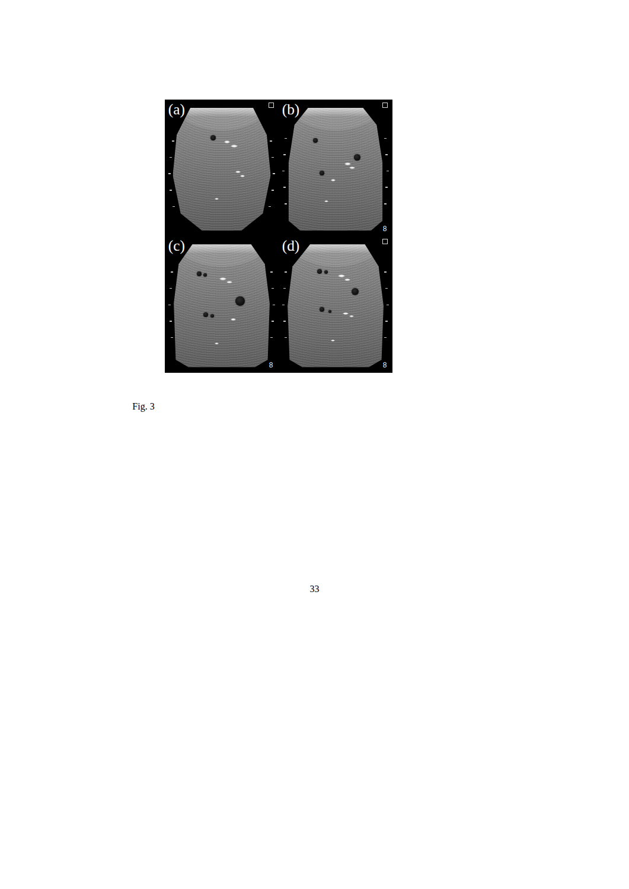(a)
8
(b)
8
(c)
8
(d)
Fig. 3
33